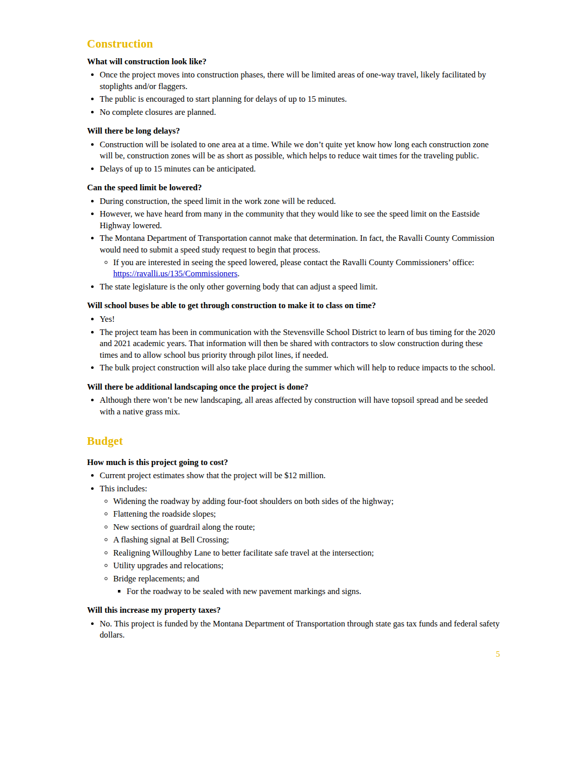Construction
What will construction look like?
Once the project moves into construction phases, there will be limited areas of one-way travel, likely facilitated by stoplights and/or flaggers.
The public is encouraged to start planning for delays of up to 15 minutes.
No complete closures are planned.
Will there be long delays?
Construction will be isolated to one area at a time. While we don’t quite yet know how long each construction zone will be, construction zones will be as short as possible, which helps to reduce wait times for the traveling public.
Delays of up to 15 minutes can be anticipated.
Can the speed limit be lowered?
During construction, the speed limit in the work zone will be reduced.
However, we have heard from many in the community that they would like to see the speed limit on the Eastside Highway lowered.
The Montana Department of Transportation cannot make that determination. In fact, the Ravalli County Commission would need to submit a speed study request to begin that process.
If you are interested in seeing the speed lowered, please contact the Ravalli County Commissioners’ office: https://ravalli.us/135/Commissioners.
The state legislature is the only other governing body that can adjust a speed limit.
Will school buses be able to get through construction to make it to class on time?
Yes!
The project team has been in communication with the Stevensville School District to learn of bus timing for the 2020 and 2021 academic years. That information will then be shared with contractors to slow construction during these times and to allow school bus priority through pilot lines, if needed.
The bulk project construction will also take place during the summer which will help to reduce impacts to the school.
Will there be additional landscaping once the project is done?
Although there won’t be new landscaping, all areas affected by construction will have topsoil spread and be seeded with a native grass mix.
Budget
How much is this project going to cost?
Current project estimates show that the project will be $12 million.
This includes:
Widening the roadway by adding four-foot shoulders on both sides of the highway;
Flattening the roadside slopes;
New sections of guardrail along the route;
A flashing signal at Bell Crossing;
Realigning Willoughby Lane to better facilitate safe travel at the intersection;
Utility upgrades and relocations;
Bridge replacements; and
For the roadway to be sealed with new pavement markings and signs.
Will this increase my property taxes?
No. This project is funded by the Montana Department of Transportation through state gas tax funds and federal safety dollars.
5